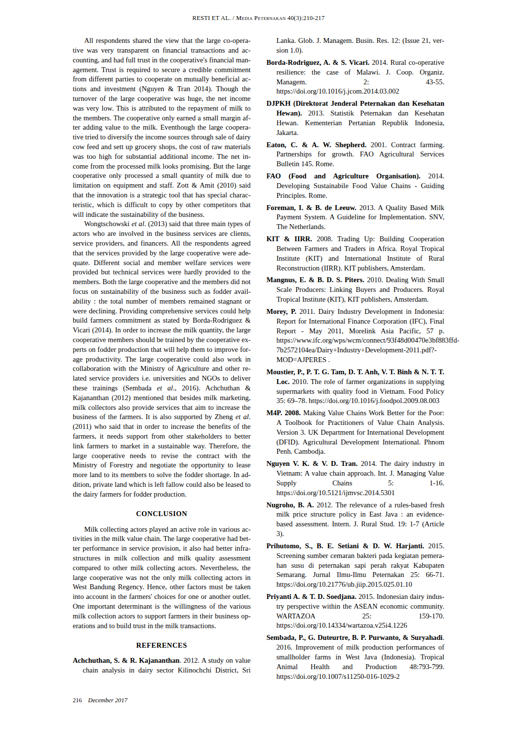RESTI ET AL. / Media Peternakan 40(3):210-217
All respondents shared the view that the large co-operative was very transparent on financial transactions and accounting, and had full trust in the cooperative's financial management. Trust is required to secure a credible commitment from different parties to cooperate on mutually beneficial actions and investment (Nguyen & Tran 2014). Though the turnover of the large cooperative was huge, the net income was very low. This is attributed to the repayment of milk to the members. The cooperative only earned a small margin after adding value to the milk. Eventhough the large cooperative tried to diversify the income sources through sale of dairy cow feed and sett up grocery shops, the cost of raw materials was too high for substantial additional income. The net income from the processed milk looks promising. But the large cooperative only processed a small quantity of milk due to limitation on equipment and staff. Zott & Amit (2010) said that the innovation is a strategic tool that has special characteristic, which is difficult to copy by other competitors that will indicate the sustainability of the business.
Wongtschowski et al. (2013) said that three main types of actors who are involved in the business services are clients, service providers, and financers. All the respondents agreed that the services provided by the large cooperative were adequate. Different social and member welfare services were provided but technical services were hardly provided to the members. Both the large cooperative and the members did not focus on sustainability of the business such as fodder availability : the total number of members remained stagnant or were declining. Providing comprehensive services could help build farmers commitment as stated by Borda-Rodriguez & Vicari (2014). In order to increase the milk quantity, the large cooperative members should be trained by the cooperative experts on fodder production that will help them to improve forage productivity. The large cooperative could also work in collaboration with the Ministry of Agriculture and other related service providers i.e. universities and NGOs to deliver these trainings (Sembada et al., 2016). Achchuthan & Kajananthan (2012) mentioned that besides milk marketing, milk collectors also provide services that aim to increase the business of the farmers. It is also supported by Zheng et al. (2011) who said that in order to increase the benefits of the farmers, it needs support from other stakeholders to better link farmers to market in a sustainable way. Therefore, the large cooperative needs to revise the contract with the Ministry of Forestry and negotiate the opportunity to lease more land to its members to solve the fodder shortage. In addition, private land which is left fallow could also be leased to the dairy farmers for fodder production.
Conclusion
Milk collecting actors played an active role in various activities in the milk value chain. The large cooperative had better performance in service provision, it also had better infrastructures in milk collection and milk quality assessment compared to other milk collecting actors. Nevertheless, the large cooperative was not the only milk collecting actors in West Bandung Regency. Hence, other factors must be taken into account in the farmers' choices for one or another outlet. One important determinant is the willingness of the various milk collection actors to support farmers in their business operations and to build trust in the milk transactions.
References
Achchuthan, S. & R. Kajananthan. 2012. A study on value chain analysis in dairy sector Kilinochchi District, Sri Lanka. Glob. J. Managem. Busin. Res. 12: (Issue 21, version 1.0).
Borda-Rodriguez, A. & S. Vicari. 2014. Rural co-operative resilience: the case of Malawi. J. Coop. Organiz. Managem. 2: 43-55. https://doi.org/10.1016/j.jcom.2014.03.002
DJPKH (Direktorat Jenderal Peternakan dan Kesehatan Hewan). 2013. Statistik Peternakan dan Kesehatan Hewan. Kementerian Pertanian Republik Indonesia, Jakarta.
Eaton, C. & A. W. Shepherd. 2001. Contract farming. Partnerships for growth. FAO Agricultural Services Bulletin 145. Rome.
FAO (Food and Agriculture Organisation). 2014. Developing Sustainabile Food Value Chains - Guiding Principles. Rome.
Foreman, I. & B. de Leeuw. 2013. A Quality Based Milk Payment System. A Guideline for Implementation. SNV, The Netherlands.
KIT & IIRR. 2008. Trading Up: Building Cooperation Between Farmers and Traders in Africa. Royal Tropical Institute (KIT) and International Institute of Rural Reconstruction (IIRR). KIT publishers, Amsterdam.
Mangnus, E. & B. D. S. Piters. 2010. Dealing With Small Scale Producers: Linking Buyers and Producers. Royal Tropical Institute (KIT), KIT publishers, Amsterdam.
Morey, P. 2011. Dairy Industry Development in Indonesia: Report for International Finance Corporation (IFC), Final Report - May 2011, Morelink Asia Pacific, 57 p. https://www.ifc.org/wps/wcm/connect/93f48d00470e3bf883ffd-7b2572104ea/Dairy+Industry+Development-2011.pdf?-MOD=AJPERES .
Moustier, P., P. T. G. Tam, D. T. Anh, V. T. Binh & N. T. T. Loc. 2010. The role of farmer organizations in supplying supermarkets with quality food in Vietnam. Food Policy 35: 69–78. https://doi.org/10.1016/j.foodpol.2009.08.003
M4P. 2008. Making Value Chains Work Better for the Poor: A Toolbook for Practitioners of Value Chain Analysis. Version 3. UK Department for International Development (DFID). Agricultural Development International. Phnom Penh. Cambodja.
Nguyen V. K. & V. D. Tran. 2014. The dairy industry in Vietnam: A value chain approach. Int. J. Managing Value Supply Chains 5: 1-16. https://doi.org/10.5121/ijmvsc.2014.5301
Nugroho, B. A. 2012. The relevance of a rules-based fresh milk price structure policy in East Java : an evidence-based assessment. Intern. J. Rural Stud. 19: 1-7 (Article 3).
Prihutomo, S., B. E. Setiani & D. W. Harjanti. 2015. Screening sumber cemaran bakteri pada kegiatan pemerahan susu di peternakan sapi perah rakyat Kabupaten Semarang. Jurnal Ilmu-Ilmu Peternakan 25: 66-71. https://doi.org/10.21776/ub.jiip.2015.025.01.10
Priyanti A. & T. D. Soedjana. 2015. Indonesian dairy industry perspective within the ASEAN economic community. WARTAZOA 25: 159-170. https://doi.org/10.14334/wartazoa.v25i4.1226
Sembada, P., G. Duteurtre, B. P. Purwanto, & Suryahadi. 2016. Improvement of milk production performances of smallholder farms in West Java (Indonesia). Tropical Animal Health and Production 48:793-799. https://doi.org/10.1007/s11250-016-1029-2
216 December 2017